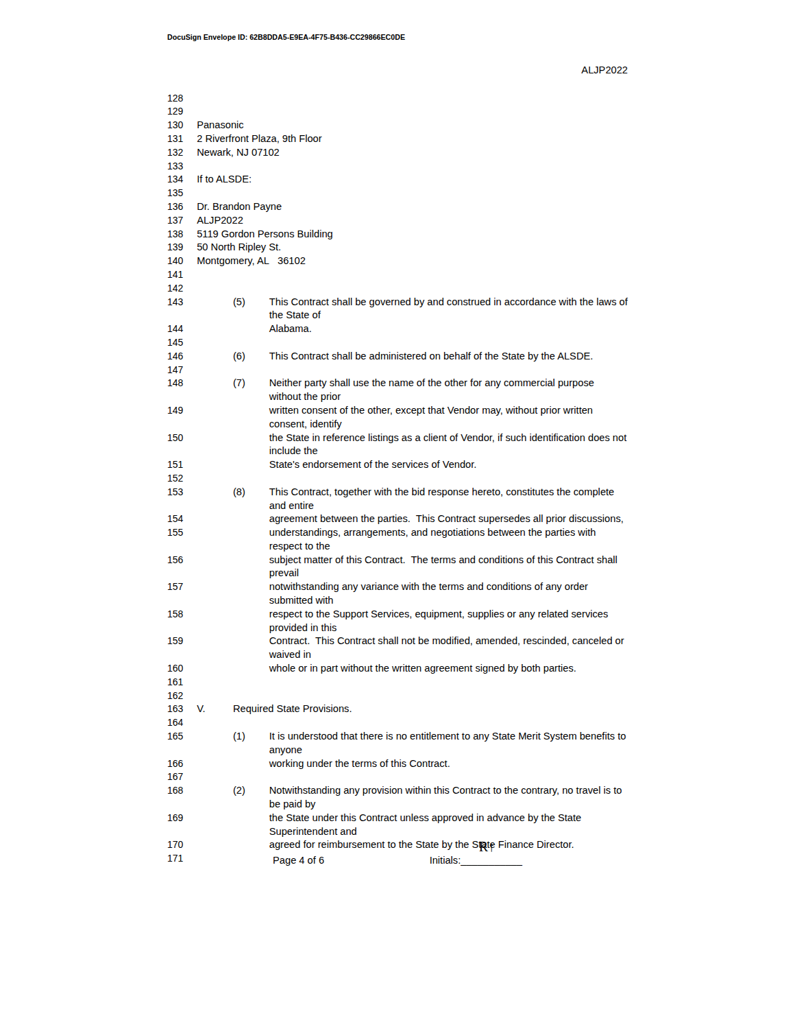DocuSign Envelope ID: 62B8DDA5-E9EA-4F75-B436-CC29866EC0DE
ALJP2022
| 128 | |
| 129 | |
| 130 | Panasonic |
| 131 | 2 Riverfront Plaza, 9th Floor |
| 132 | Newark, NJ 07102 |
| 133 | |
| 134 | If to ALSDE: |
| 135 | |
| 136 | Dr. Brandon Payne |
| 137 | ALJP2022 |
| 138 | 5119 Gordon Persons Building |
| 139 | 50 North Ripley St. |
| 140 | Montgomery, AL 36102 |
| 141 | |
| 142 | |
| 143 | | (5) | This Contract shall be governed by and construed in accordance with the laws of the State of |
| 144 | | | Alabama. |
| 145 | | | |
| 146 | | (6) | This Contract shall be administered on behalf of the State by the ALSDE. |
| 147 | | | |
| 148 | | (7) | Neither party shall use the name of the other for any commercial purpose without the prior |
| 149 | | | written consent of the other, except that Vendor may, without prior written consent, identify |
| 150 | | | the State in reference listings as a client of Vendor, if such identification does not include the |
| 151 | | | State's endorsement of the services of Vendor. |
| 152 | | | |
| 153 | | (8) | This Contract, together with the bid response hereto, constitutes the complete and entire |
| 154 | | | agreement between the parties. This Contract supersedes all prior discussions, |
| 155 | | | understandings, arrangements, and negotiations between the parties with respect to the |
| 156 | | | subject matter of this Contract. The terms and conditions of this Contract shall prevail |
| 157 | | | notwithstanding any variance with the terms and conditions of any order submitted with |
| 158 | | | respect to the Support Services, equipment, supplies or any related services provided in this |
| 159 | | | Contract. This Contract shall not be modified, amended, rescinded, canceled or waived in |
| 160 | | | whole or in part without the written agreement signed by both parties. |
| 161 | | | |
| 162 | | | |
| 163 | V. | Required State Provisions. |
| 164 | | | |
| 165 | | (1) | It is understood that there is no entitlement to any State Merit System benefits to anyone |
| 166 | | | working under the terms of this Contract. |
| 167 | | | |
| 168 | | (2) | Notwithstanding any provision within this Contract to the contrary, no travel is to be paid by |
| 169 | | | the State under this Contract unless approved in advance by the State Superintendent and |
| 170 | | | agreed for reimbursement to the State by the State Finance Director. |
| 171 | | | |
Page 4 of 6
R↑ Initials:___________